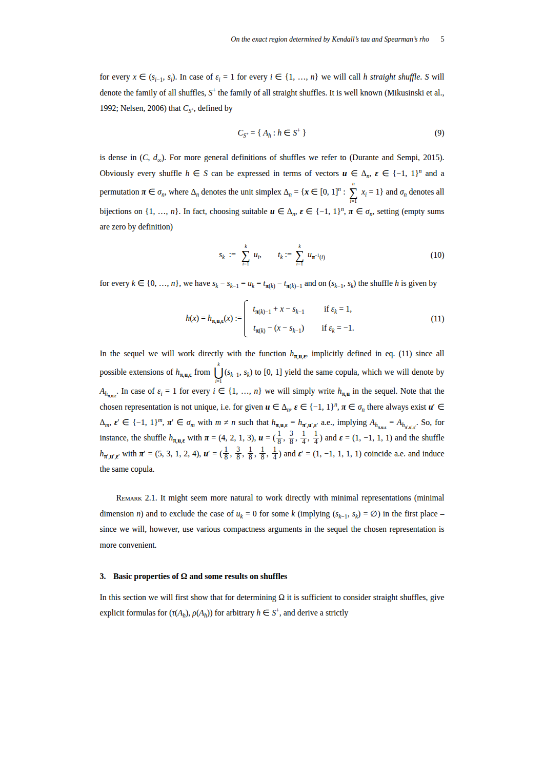On the exact region determined by Kendall’s tau and Spearman’s rho5
for every x ∈ (si−1, si). In case of εi = 1 for every i ∈ {1, …, n} we will call h straight shuffle. S will denote the family of all shuffles, S+ the family of all straight shuffles. It is well known (Mikusinski et al., 1992; Nelsen, 2006) that CS+, defined by
CS+ = { Ah : h ∈ S+ } (9)
is dense in (C, d∞). For more general definitions of shuffles we refer to (Durante and Sempi, 2015). Obviously every shuffle h ∈ S can be expressed in terms of vectors u ∈ Δn, ε ∈ {−1, 1}n and a permutation π ∈ σn, where Δn denotes the unit simplex Δn = {x ∈ [0, 1]n : n∑i=1 xi = 1} and σn denotes all bijections on {1, …, n}. In fact, choosing suitable u ∈ Δn, ε ∈ {−1, 1}n, π ∈ σn, setting (empty sums are zero by definition)
sk := k∑i=1 ui, tk := k∑i=1 uπ−1(i) (10)
for every k ∈ {0, …, n}, we have sk − sk−1 = uk = tπ(k) − tπ(k)−1 and on (sk−1, sk) the shuffle h is given by
h(x) = hπ,u,ε(x) :=
| t π ( k )−1 + x − s k −1 | if ε k = 1, |
| t π ( k ) − ( x − s k −1 ) | if ε k = −1. |
(11)
In the sequel we will work directly with the function hπ,u,ε, implicitly defined in eq. (11) since all possible extensions of hπ,u,ε from k⋃i=1(sk−1, sk) to [0, 1] yield the same copula, which we will denote by Ahπ,u,ε. In case of εi = 1 for every i ∈ {1, …, n} we will simply write hπ,u in the sequel. Note that the chosen representation is not unique, i.e. for given u ∈ Δn, ε ∈ {−1, 1}n, π ∈ σn there always exist u′ ∈ Δm, ε′ ∈ {−1, 1}m, π′ ∈ σm with m ≠ n such that hπ,u,ε = hπ′,u′,ε′ a.e., implying Ahπ,u,ε = Ahπ′,u′,ε′. So, for instance, the shuffle hπ,u,ε with π = (4, 2, 1, 3), u = (18, 38, 14, 14) and ε = (1, −1, 1, 1) and the shuffle hπ′,u′,ε′ with π′ = (5, 3, 1, 2, 4), u′ = (18, 38, 18, 18, 14) and ε′ = (1, −1, 1, 1, 1) coincide a.e. and induce the same copula.
Remark 2.1. It might seem more natural to work directly with minimal representations (minimal dimension n) and to exclude the case of uk = 0 for some k (implying (sk−1, sk) = ∅) in the first place – since we will, however, use various compactness arguments in the sequel the chosen representation is more convenient.
3. Basic properties of Ω and some results on shuffles
In this section we will first show that for determining Ω it is sufficient to consider straight shuffles, give explicit formulas for (τ(Ah), ρ(Ah)) for arbitrary h ∈ S+, and derive a strictly